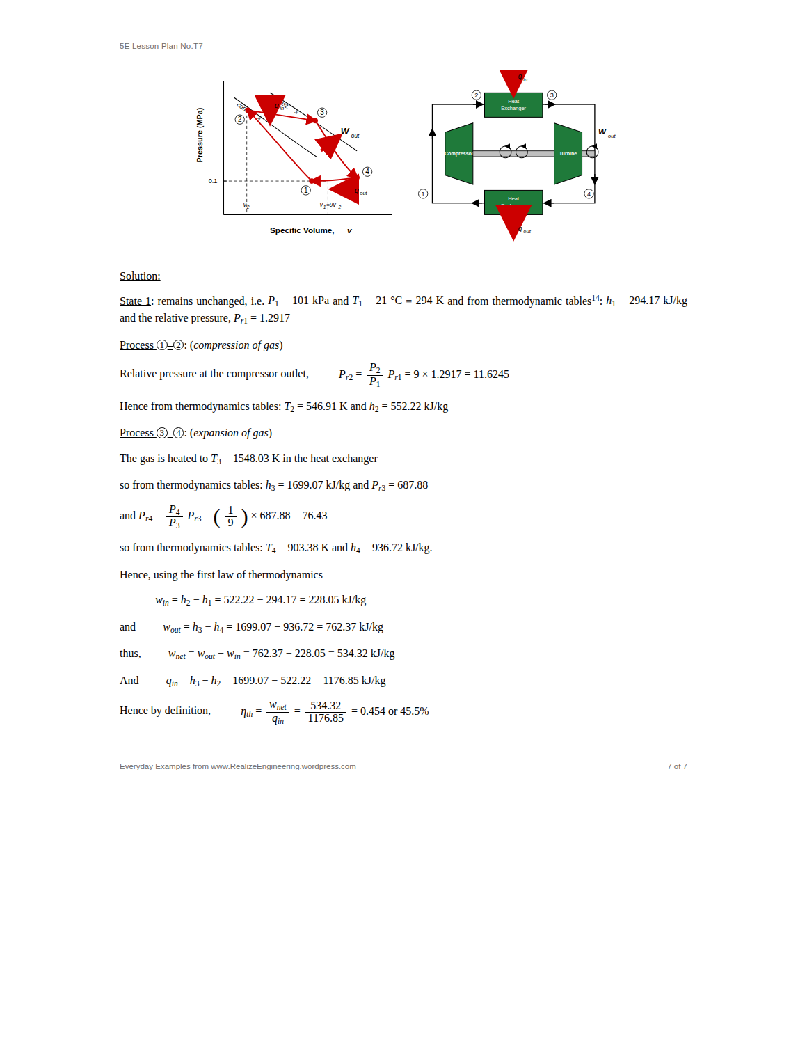5E Lesson Plan No.T7
Pressure (MPa) Specific Volume, v 0.1 const. s const. s 2 3 4 1 q in q out W out v 2 v 1 =9v 2 Heat Exchanger Heat Exchanger q in q out Compressor Turbine W out 2 3 1 4
Solution:
State 1: remains unchanged, i.e. P1 = 101 kPa and T1 = 21 °C ≡ 294 K and from thermodynamic tables14: h1 = 294.17 kJ/kg and the relative pressure, Pr1 = 1.2917
Process 1–2: (compression of gas)
Relative pressure at the compressor outlet, Pr2 = P2 P1 Pr1 = 9 × 1.2917 = 11.6245
Hence from thermodynamics tables: T2 = 546.91 K and h2 = 552.22 kJ/kg
Process 3–4: (expansion of gas)
The gas is heated to T3 = 1548.03 K in the heat exchanger
so from thermodynamics tables: h3 = 1699.07 kJ/kg and Pr3 = 687.88
and Pr4 = P4 P3 Pr3 = ( 19 ) × 687.88 = 76.43
so from thermodynamics tables: T4 = 903.38 K and h4 = 936.72 kJ/kg.
Hence, using the first law of thermodynamics
win = h2 − h1 = 522.22 − 294.17 = 228.05 kJ/kg
and wout = h3 − h4 = 1699.07 − 936.72 = 762.37 kJ/kg
thus, wnet = wout − win = 762.37 − 228.05 = 534.32 kJ/kg
And qin = h3 − h2 = 1699.07 − 522.22 = 1176.85 kJ/kg
Hence by definition, ηth = wnet qin = 534.321176.85 = 0.454 or 45.5%
Everyday Examples from www.RealizeEngineering.wordpress.com 7 of 7